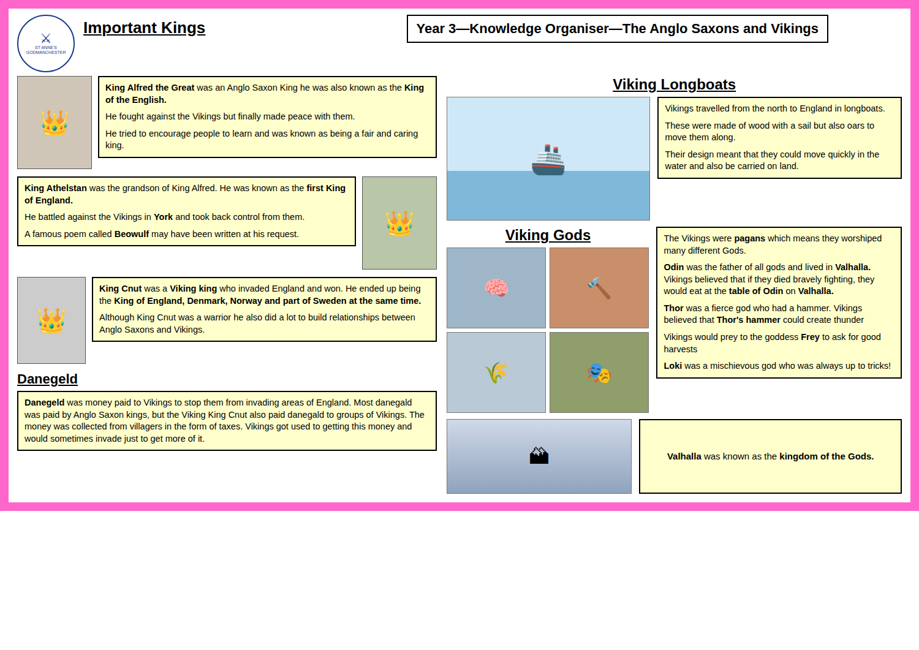⚔
ST ANNE'S
GODMANCHESTER
Important Kings
Year 3—Knowledge Organiser—The Anglo Saxons and Vikings
👑
King Alfred the Great was an Anglo Saxon King he was also known as the King of the English.
He fought against the Vikings but finally made peace with them.
He tried to encourage people to learn and was known as being a fair and caring king.
King Athelstan was the grandson of King Alfred. He was known as the first King of England.
He battled against the Vikings in York and took back control from them.
A famous poem called Beowulf may have been written at his request.
👑
👑
King Cnut was a Viking king who invaded England and won. He ended up being the King of England, Denmark, Norway and part of Sweden at the same time.
Although King Cnut was a warrior he also did a lot to build relationships between Anglo Saxons and Vikings.
Danegeld
Danegeld was money paid to Vikings to stop them from invading areas of England. Most danegald was paid by Anglo Saxon kings, but the Viking King Cnut also paid danegald to groups of Vikings. The money was collected from villagers in the form of taxes. Vikings got used to getting this money and would sometimes invade just to get more of it.
Viking Longboats
🚢
Vikings travelled from the north to England in longboats.
These were made of wood with a sail but also oars to move them along.
Their design meant that they could move quickly in the water and also be carried on land.
Viking Gods
🧠
🔨
🌾
🎭
The Vikings were pagans which means they worshiped many different Gods.
Odin was the father of all gods and lived in Valhalla. Vikings believed that if they died bravely fighting, they would eat at the table of Odin on Valhalla.
Thor was a fierce god who had a hammer. Vikings believed that Thor's hammer could create thunder
Vikings would prey to the goddess Frey to ask for good harvests
Loki was a mischievous god who was always up to tricks!
🏔
Valhalla was known as the kingdom of the Gods.